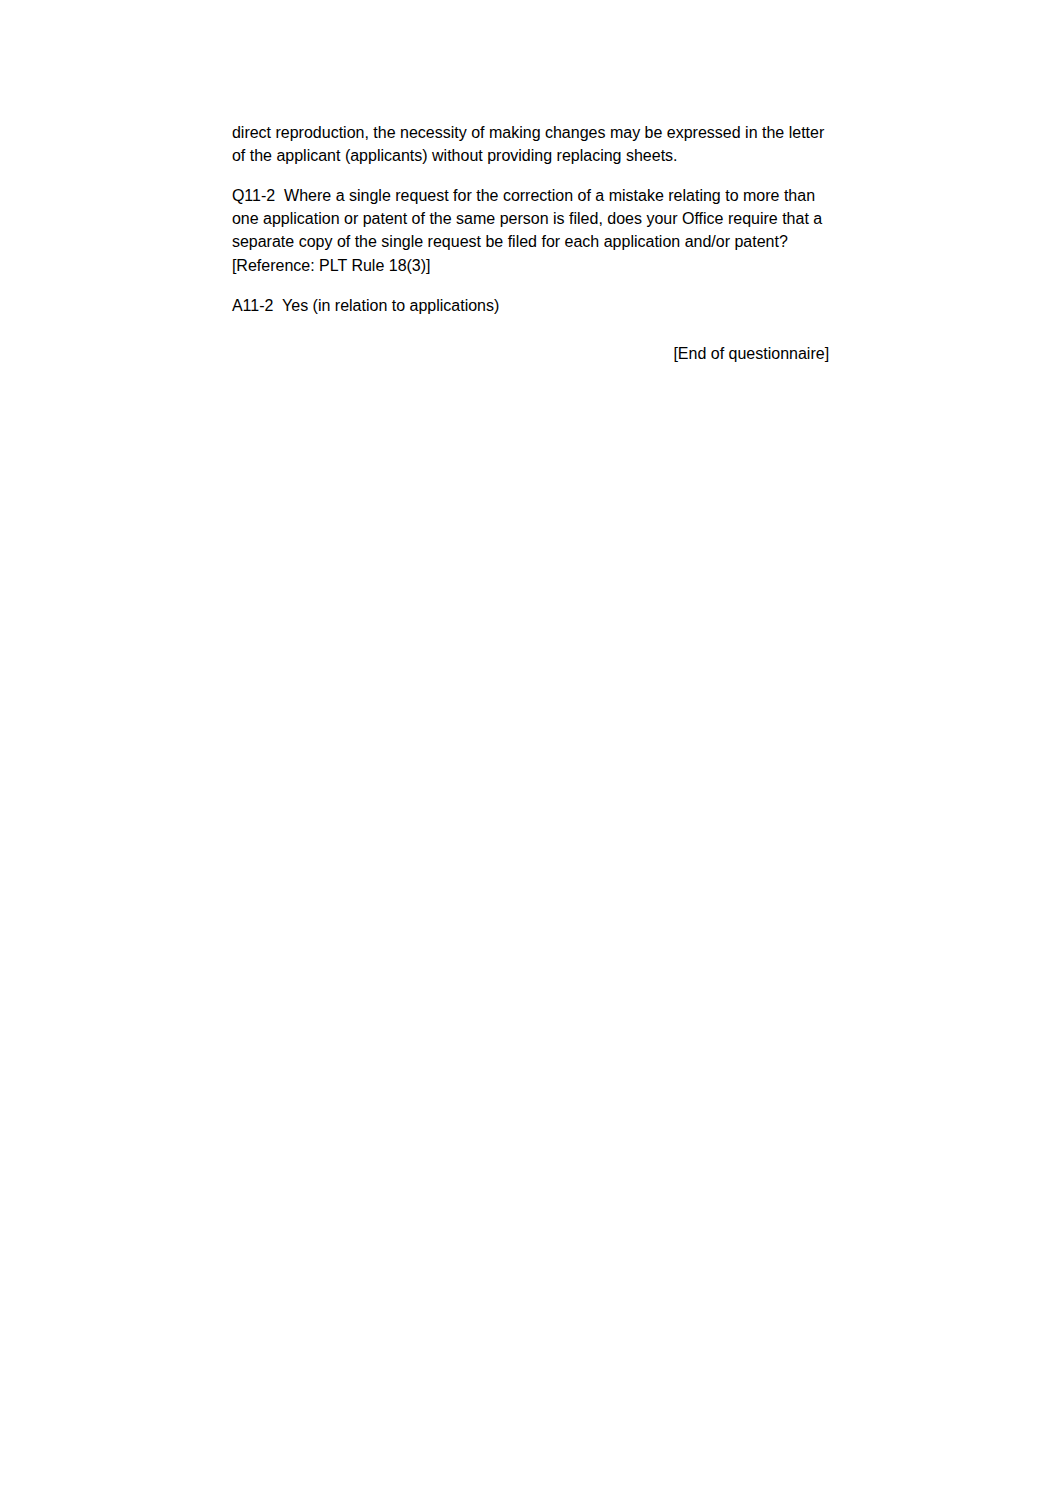direct reproduction, the necessity of making changes may be expressed in the letter of the applicant (applicants) without providing replacing sheets.
Q11-2 Where a single request for the correction of a mistake relating to more than one application or patent of the same person is filed, does your Office require that a separate copy of the single request be filed for each application and/or patent?
[Reference: PLT Rule 18(3)]
A11-2 Yes (in relation to applications)
[End of questionnaire]